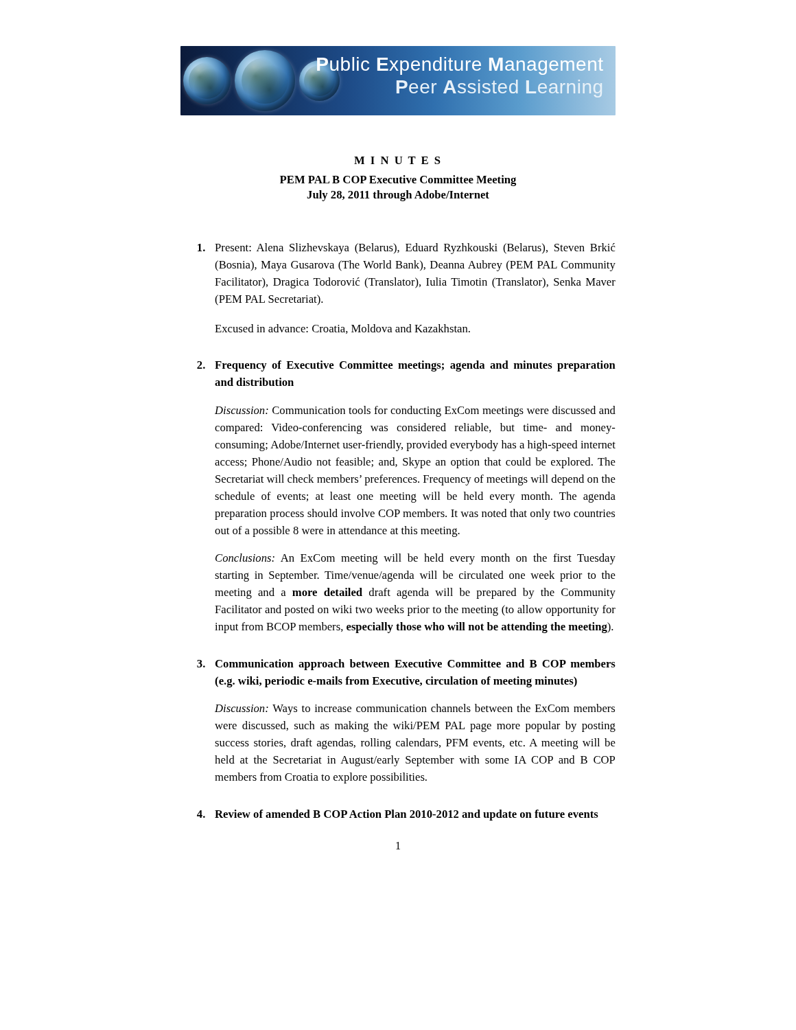Public Expenditure Management
Peer Assisted Learning
M I N U T E S
PEM PAL B COP Executive Committee Meeting
July 28, 2011 through Adobe/Internet
Present: Alena Slizhevskaya (Belarus), Eduard Ryzhkouski (Belarus), Steven Brkić (Bosnia), Maya Gusarova (The World Bank), Deanna Aubrey (PEM PAL Community Facilitator), Dragica Todorović (Translator), Iulia Timotin (Translator), Senka Maver (PEM PAL Secretariat).
Excused in advance: Croatia, Moldova and Kazakhstan.
Frequency of Executive Committee meetings; agenda and minutes preparation and distribution
Discussion: Communication tools for conducting ExCom meetings were discussed and compared: Video-conferencing was considered reliable, but time- and money-consuming; Adobe/Internet user-friendly, provided everybody has a high-speed internet access; Phone/Audio not feasible; and, Skype an option that could be explored. The Secretariat will check members’ preferences. Frequency of meetings will depend on the schedule of events; at least one meeting will be held every month. The agenda preparation process should involve COP members. It was noted that only two countries out of a possible 8 were in attendance at this meeting.
Conclusions: An ExCom meeting will be held every month on the first Tuesday starting in September. Time/venue/agenda will be circulated one week prior to the meeting and a more detailed draft agenda will be prepared by the Community Facilitator and posted on wiki two weeks prior to the meeting (to allow opportunity for input from BCOP members, especially those who will not be attending the meeting).
Communication approach between Executive Committee and B COP members (e.g. wiki, periodic e-mails from Executive, circulation of meeting minutes)
Discussion: Ways to increase communication channels between the ExCom members were discussed, such as making the wiki/PEM PAL page more popular by posting success stories, draft agendas, rolling calendars, PFM events, etc. A meeting will be held at the Secretariat in August/early September with some IA COP and B COP members from Croatia to explore possibilities.
Review of amended B COP Action Plan 2010-2012 and update on future events
1